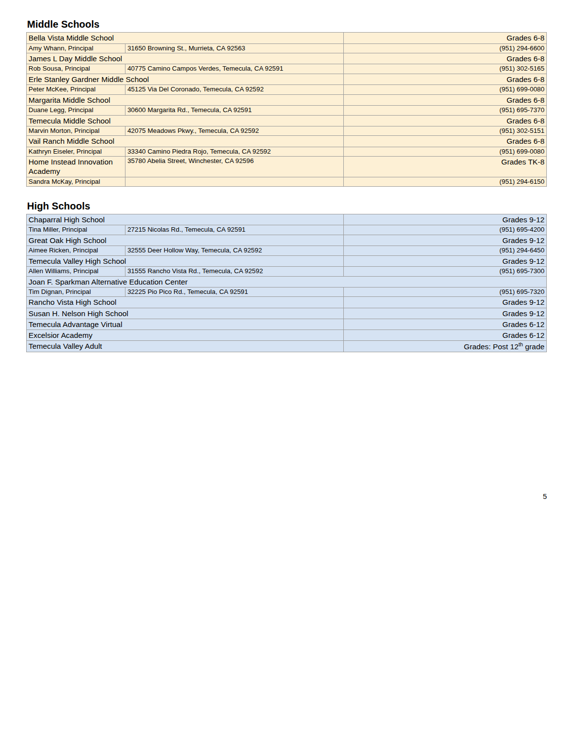Middle Schools
| Bella Vista Middle School | Grades 6-8 |
| Amy Whann, Principal | 31650 Browning St., Murrieta, CA 92563 | (951) 294-6600 |
| James L Day Middle School | Grades 6-8 |
| Rob Sousa, Principal | 40775 Camino Campos Verdes, Temecula, CA 92591 | (951) 302-5165 |
| Erle Stanley Gardner Middle School | Grades 6-8 |
| Peter McKee, Principal | 45125 Via Del Coronado, Temecula, CA 92592 | (951) 699-0080 |
| Margarita Middle School | Grades 6-8 |
| Duane Legg, Principal | 30600 Margarita Rd., Temecula, CA 92591 | (951) 695-7370 |
| Temecula Middle School | Grades 6-8 |
| Marvin Morton, Principal | 42075 Meadows Pkwy., Temecula, CA 92592 | (951) 302-5151 |
| Vail Ranch Middle School | Grades 6-8 |
| Kathryn Eiseler, Principal | 33340 Camino Piedra Rojo, Temecula, CA 92592 | (951) 699-0080 |
| Home Instead Innovation Academy | 35780 Abelia Street, Winchester, CA 92596 | Grades TK-8 |
| Sandra McKay, Principal | | (951) 294-6150 |
High Schools
| Chaparral High School | Grades 9-12 |
| Tina Miller, Principal | 27215 Nicolas Rd., Temecula, CA 92591 | (951) 695-4200 |
| Great Oak High School | Grades 9-12 |
| Aimee Ricken, Principal | 32555 Deer Hollow Way, Temecula, CA 92592 | (951) 294-6450 |
| Temecula Valley High School | Grades 9-12 |
| Allen Williams, Principal | 31555 Rancho Vista Rd., Temecula, CA 92592 | (951) 695-7300 |
| Joan F. Sparkman Alternative Education Center |
| Tim Dignan, Principal | 32225 Pio Pico Rd., Temecula, CA 92591 | (951) 695-7320 |
| Rancho Vista High School | Grades 9-12 |
| Susan H. Nelson High School | Grades 9-12 |
| Temecula Advantage Virtual | Grades 6-12 |
| Excelsior Academy | Grades 6-12 |
| Temecula Valley Adult | Grades: Post 12 th grade |
5